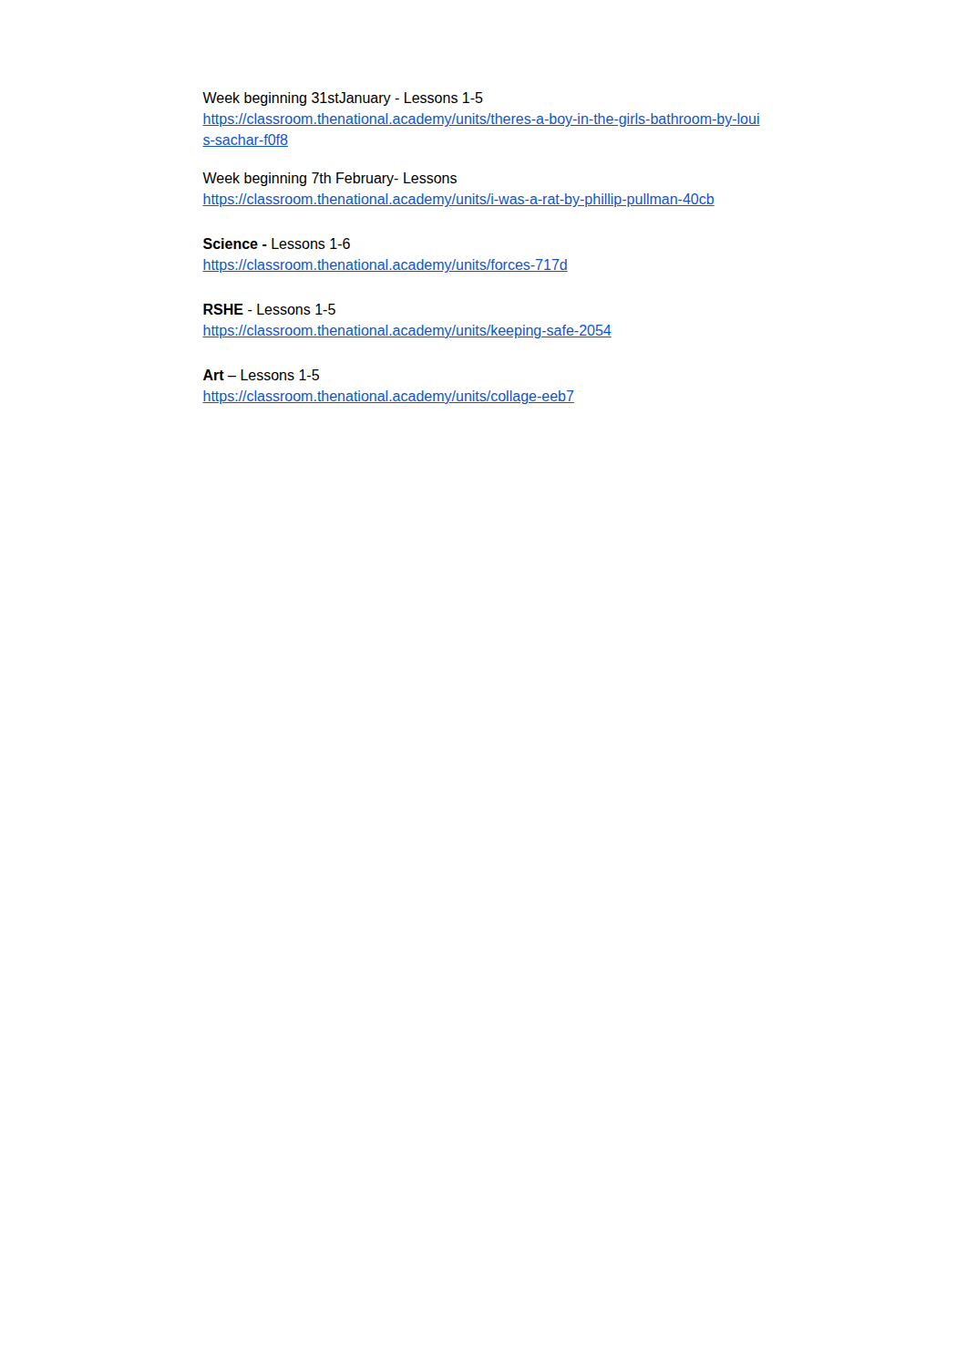Week beginning 31stJanuary - Lessons 1-5
https://classroom.thenational.academy/units/theres-a-boy-in-the-girls-bathroom-by-louis-sachar-f0f8
Week beginning 7th February- Lessons
https://classroom.thenational.academy/units/i-was-a-rat-by-phillip-pullman-40cb
Science - Lessons 1-6
https://classroom.thenational.academy/units/forces-717d
RSHE - Lessons 1-5
https://classroom.thenational.academy/units/keeping-safe-2054
Art – Lessons 1-5
https://classroom.thenational.academy/units/collage-eeb7